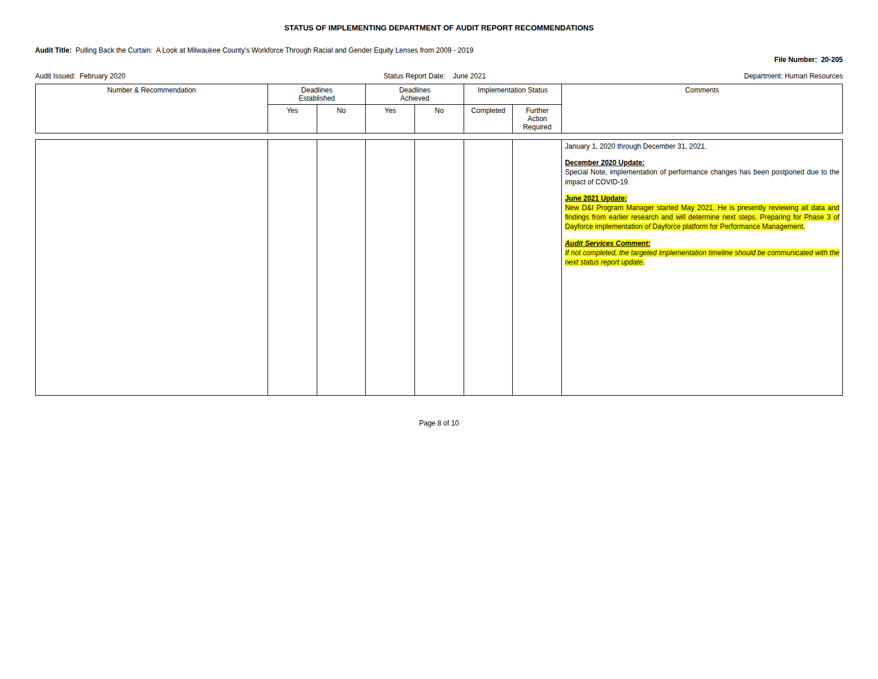STATUS OF IMPLEMENTING DEPARTMENT OF AUDIT REPORT RECOMMENDATIONS
Audit Title: Pulling Back the Curtain: A Look at Milwaukee County’s Workforce Through Racial and Gender Equity Lenses from 2009 - 2019
File Number: 20-205
Audit Issued: February 2020
Status Report Date: June 2021
Department: Human Resources
| Number & Recommendation | Deadlines Established | Deadlines Achieved | Implementation Status | Comments |
| --- | --- | --- | --- | --- |
| Yes | No | Yes | No | Completed | Further Action Required |
| | | | | | | | January 1, 2020 through December 31, 2021. December 2020 Update: Special Note, implementation of performance changes has been postponed due to the impact of COVID-19. June 2021 Update: New D&I Program Manager started May 2021. He is presently reviewing all data and findings from earlier research and will determine next steps. Preparing for Phase 3 of Dayforce implementation of Dayforce platform for Performance Management. Audit Services Comment: If not completed, the targeted implementation timeline should be communicated with the next status report update. |
Page 8 of 10